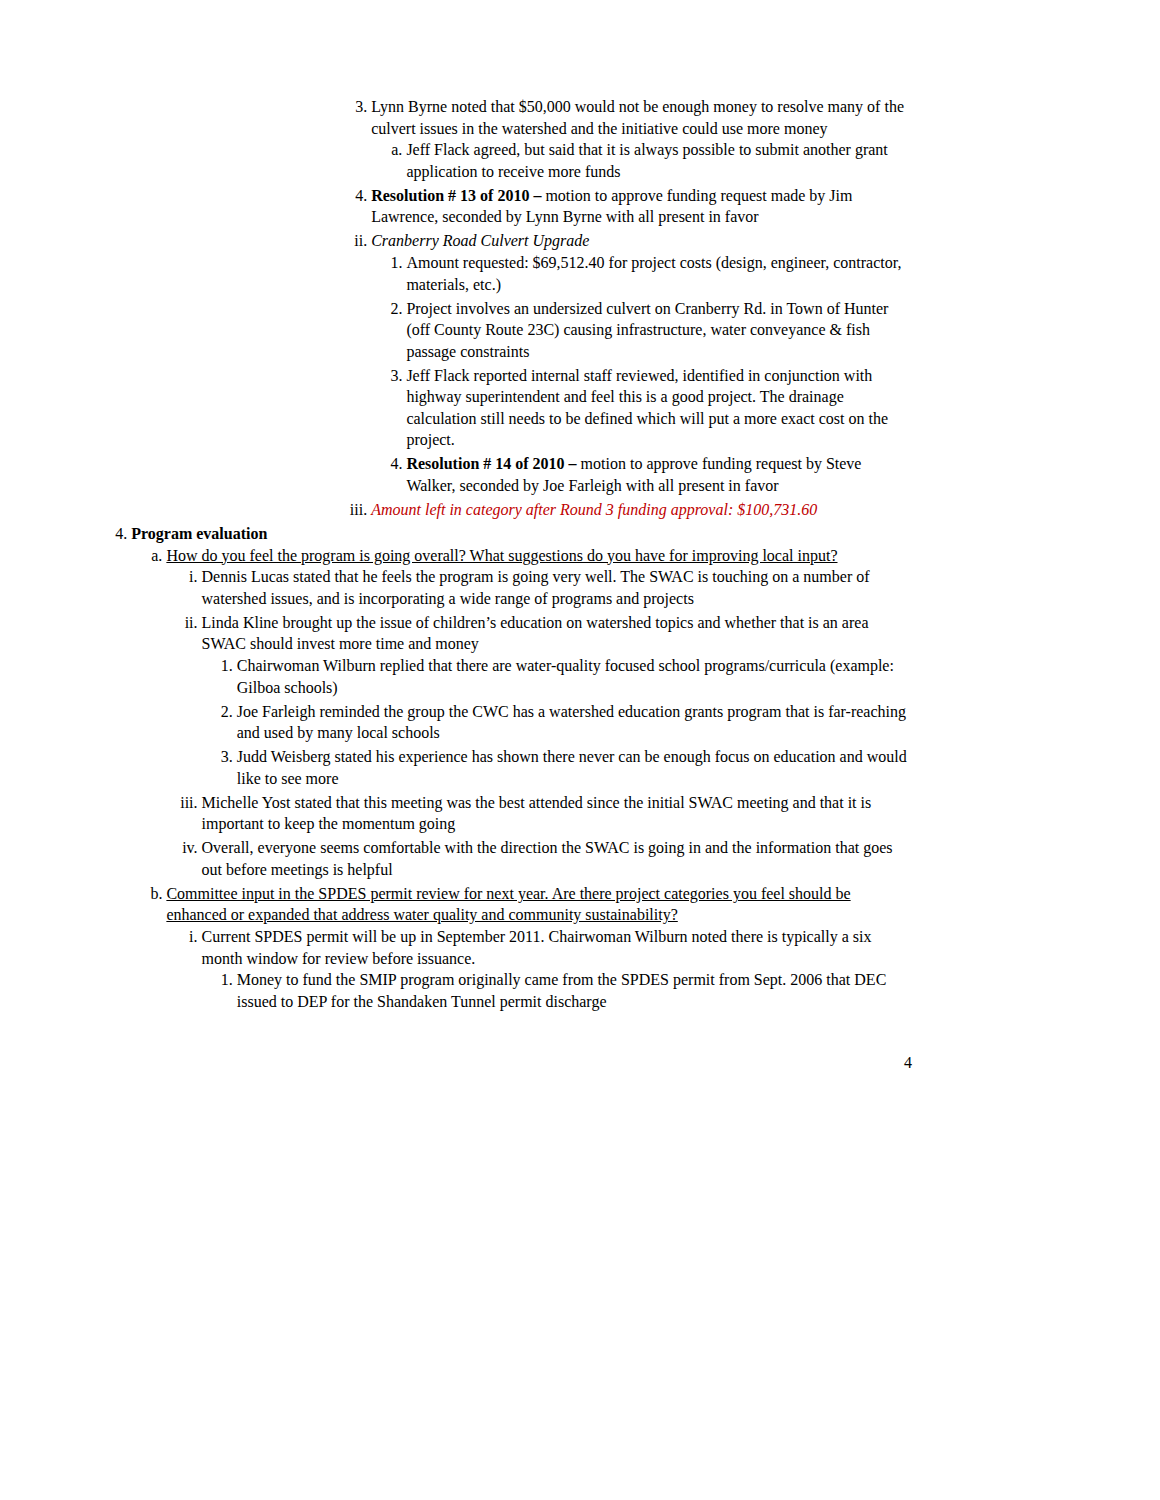Lynn Byrne noted that $50,000 would not be enough money to resolve many of the culvert issues in the watershed and the initiative could use more money
Jeff Flack agreed, but said that it is always possible to submit another grant application to receive more funds
Resolution # 13 of 2010 – motion to approve funding request made by Jim Lawrence, seconded by Lynn Byrne with all present in favor
Cranberry Road Culvert Upgrade
Amount requested: $69,512.40 for project costs (design, engineer, contractor, materials, etc.)
Project involves an undersized culvert on Cranberry Rd. in Town of Hunter (off County Route 23C) causing infrastructure, water conveyance & fish passage constraints
Jeff Flack reported internal staff reviewed, identified in conjunction with highway superintendent and feel this is a good project. The drainage calculation still needs to be defined which will put a more exact cost on the project.
Resolution # 14 of 2010 – motion to approve funding request by Steve Walker, seconded by Joe Farleigh with all present in favor
Amount left in category after Round 3 funding approval: $100,731.60
Program evaluation
How do you feel the program is going overall? What suggestions do you have for improving local input?
Dennis Lucas stated that he feels the program is going very well. The SWAC is touching on a number of watershed issues, and is incorporating a wide range of programs and projects
Linda Kline brought up the issue of children’s education on watershed topics and whether that is an area SWAC should invest more time and money
Chairwoman Wilburn replied that there are water-quality focused school programs/curricula (example: Gilboa schools)
Joe Farleigh reminded the group the CWC has a watershed education grants program that is far-reaching and used by many local schools
Judd Weisberg stated his experience has shown there never can be enough focus on education and would like to see more
Michelle Yost stated that this meeting was the best attended since the initial SWAC meeting and that it is important to keep the momentum going
Overall, everyone seems comfortable with the direction the SWAC is going in and the information that goes out before meetings is helpful
Committee input in the SPDES permit review for next year. Are there project categories you feel should be enhanced or expanded that address water quality and community sustainability?
Current SPDES permit will be up in September 2011. Chairwoman Wilburn noted there is typically a six month window for review before issuance.
Money to fund the SMIP program originally came from the SPDES permit from Sept. 2006 that DEC issued to DEP for the Shandaken Tunnel permit discharge
4